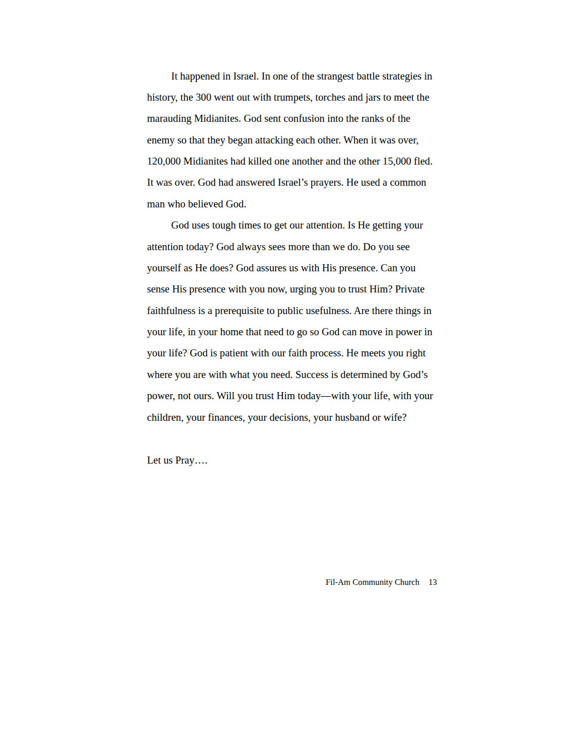It happened in Israel. In one of the strangest battle strategies in history, the 300 went out with trumpets, torches and jars to meet the marauding Midianites. God sent confusion into the ranks of the enemy so that they began attacking each other. When it was over, 120,000 Midianites had killed one another and the other 15,000 fled. It was over. God had answered Israel’s prayers. He used a common man who believed God.
God uses tough times to get our attention. Is He getting your attention today? God always sees more than we do. Do you see yourself as He does? God assures us with His presence. Can you sense His presence with you now, urging you to trust Him? Private faithfulness is a prerequisite to public usefulness. Are there things in your life, in your home that need to go so God can move in power in your life? God is patient with our faith process. He meets you right where you are with what you need. Success is determined by God’s power, not ours. Will you trust Him today—with your life, with your children, your finances, your decisions, your husband or wife?
Let us Pray….
Fil-Am Community Church13